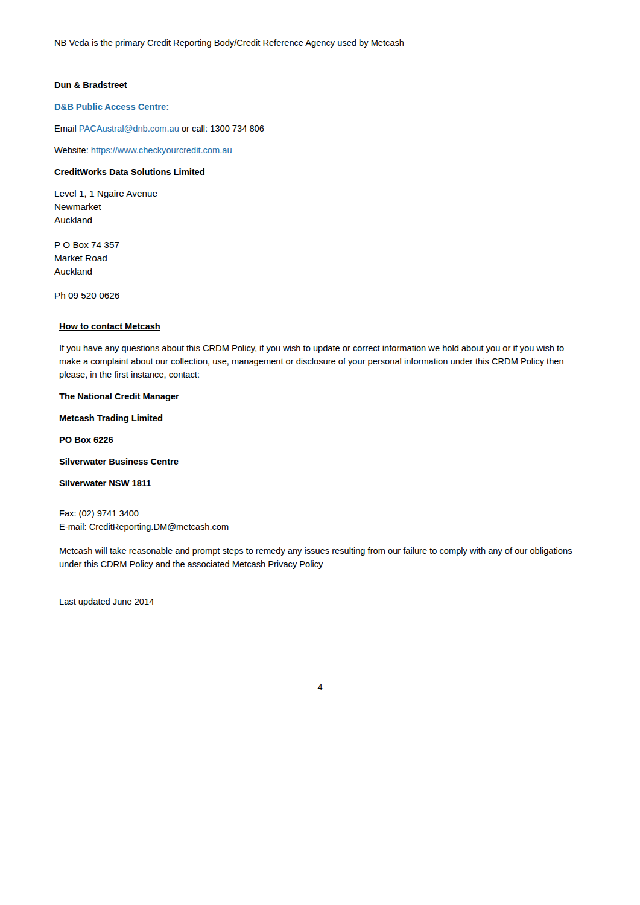NB Veda is the primary Credit Reporting Body/Credit Reference Agency used by Metcash
Dun & Bradstreet
D&B Public Access Centre:
Email PACAustral@dnb.com.au or call: 1300 734 806
Website: https://www.checkyourcredit.com.au
CreditWorks Data Solutions Limited
Level 1, 1 Ngaire Avenue
Newmarket
Auckland
P O Box 74 357
Market Road
Auckland
Ph 09 520 0626
How to contact Metcash
If you have any questions about this CRDM Policy, if you wish to update or correct information we hold about you or if you wish to make a complaint about our collection, use, management or disclosure of your personal information under this CRDM Policy then please, in the first instance, contact:
The National Credit Manager
Metcash Trading Limited
PO Box 6226
Silverwater Business Centre
Silverwater NSW 1811
Fax: (02) 9741 3400 E-mail: CreditReporting.DM@metcash.com
Metcash will take reasonable and prompt steps to remedy any issues resulting from our failure to comply with any of our obligations under this CDRM Policy and the associated Metcash Privacy Policy
Last updated June 2014
4